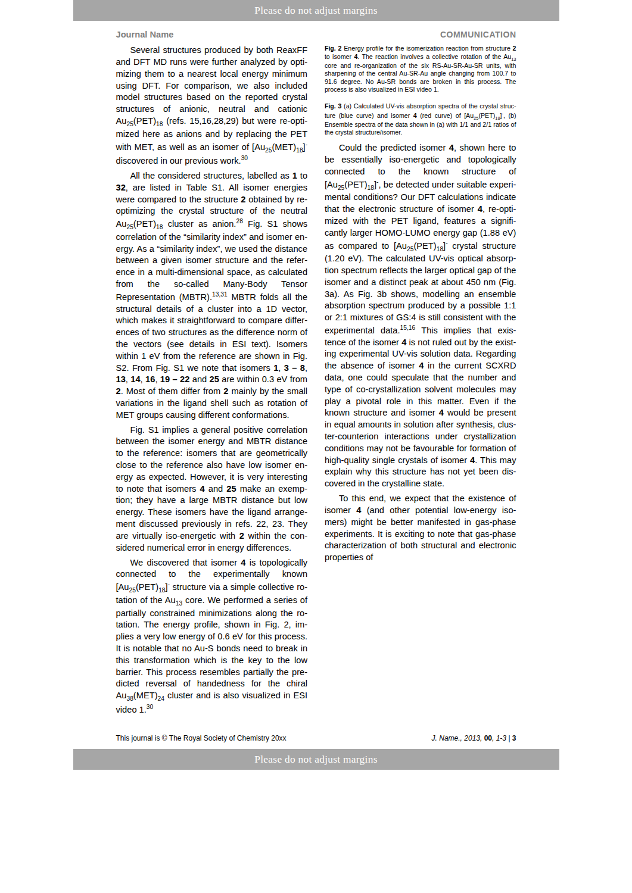Please do not adjust margins
Journal Name
COMMUNICATION
Several structures produced by both ReaxFF and DFT MD runs were further analyzed by optimizing them to a nearest local energy minimum using DFT. For comparison, we also included model structures based on the reported crystal structures of anionic, neutral and cationic Au25(PET)18 (refs. 15,16,28,29) but were re-optimized here as anions and by replacing the PET with MET, as well as an isomer of [Au25(MET)18]- discovered in our previous work.30
All the considered structures, labelled as 1 to 32, are listed in Table S1. All isomer energies were compared to the structure 2 obtained by re-optimizing the crystal structure of the neutral Au25(PET)18 cluster as anion.28 Fig. S1 shows correlation of the “similarity index” and isomer energy. As a “similarity index”, we used the distance between a given isomer structure and the reference in a multi-dimensional space, as calculated from the so-called Many-Body Tensor Representation (MBTR).13,31 MBTR folds all the structural details of a cluster into a 1D vector, which makes it straightforward to compare differences of two structures as the difference norm of the vectors (see details in ESI text). Isomers within 1 eV from the reference are shown in Fig. S2. From Fig. S1 we note that isomers 1, 3 – 8, 13, 14, 16, 19 – 22 and 25 are within 0.3 eV from 2. Most of them differ from 2 mainly by the small variations in the ligand shell such as rotation of MET groups causing different conformations.
Fig. S1 implies a general positive correlation between the isomer energy and MBTR distance to the reference: isomers that are geometrically close to the reference also have low isomer energy as expected. However, it is very interesting to note that isomers 4 and 25 make an exemption; they have a large MBTR distance but low energy. These isomers have the ligand arrangement discussed previously in refs. 22, 23. They are virtually iso-energetic with 2 within the considered numerical error in energy differences.
We discovered that isomer 4 is topologically connected to the experimentally known [Au25(PET)18]- structure via a simple collective rotation of the Au13 core. We performed a series of partially constrained minimizations along the rotation. The energy profile, shown in Fig. 2, implies a very low energy of 0.6 eV for this process. It is notable that no Au-S bonds need to break in this transformation which is the key to the low barrier. This process resembles partially the predicted reversal of handedness for the chiral Au38(MET)24 cluster and is also visualized in ESI video 1.30
Fig. 2 Energy profile for the isomerization reaction from structure 2 to isomer 4. The reaction involves a collective rotation of the Au13 core and re-organization of the six RS-Au-SR-Au-SR units, with sharpening of the central Au-SR-Au angle changing from 100.7 to 91.6 degree. No Au-SR bonds are broken in this process. The process is also visualized in ESI video 1.
Fig. 3 (a) Calculated UV-vis absorption spectra of the crystal structure (blue curve) and isomer 4 (red curve) of [Au25(PET)18]-, (b) Ensemble spectra of the data shown in (a) with 1/1 and 2/1 ratios of the crystal structure/isomer.
Could the predicted isomer 4, shown here to be essentially iso-energetic and topologically connected to the known structure of [Au25(PET)18]-, be detected under suitable experimental conditions? Our DFT calculations indicate that the electronic structure of isomer 4, re-optimized with the PET ligand, features a significantly larger HOMO-LUMO energy gap (1.88 eV) as compared to [Au25(PET)18]- crystal structure (1.20 eV). The calculated UV-vis optical absorption spectrum reflects the larger optical gap of the isomer and a distinct peak at about 450 nm (Fig. 3a). As Fig. 3b shows, modelling an ensemble absorption spectrum produced by a possible 1:1 or 2:1 mixtures of GS:4 is still consistent with the experimental data.15,16 This implies that existence of the isomer 4 is not ruled out by the existing experimental UV-vis solution data. Regarding the absence of isomer 4 in the current SCXRD data, one could speculate that the number and type of co-crystallization solvent molecules may play a pivotal role in this matter. Even if the known structure and isomer 4 would be present in equal amounts in solution after synthesis, cluster-counterion interactions under crystallization conditions may not be favourable for formation of high-quality single crystals of isomer 4. This may explain why this structure has not yet been discovered in the crystalline state.
To this end, we expect that the existence of isomer 4 (and other potential low-energy isomers) might be better manifested in gas-phase experiments. It is exciting to note that gas-phase characterization of both structural and electronic properties of
This journal is © The Royal Society of Chemistry 20xx
J. Name., 2013, 00, 1-3 | 3
Please do not adjust margins